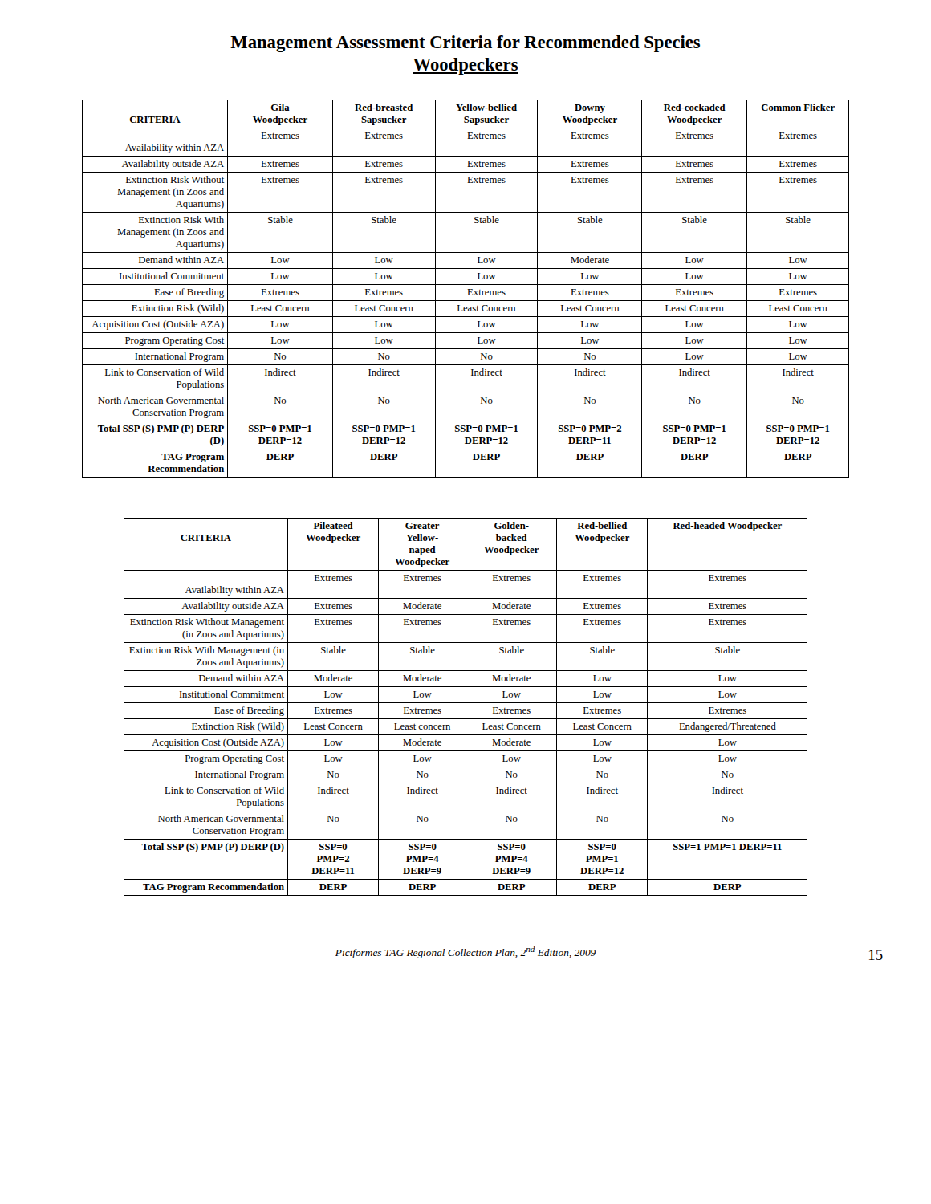Management Assessment Criteria for Recommended Species
Woodpeckers
| CRITERIA | Gila Woodpecker | Red-breasted Sapsucker | Yellow-bellied Sapsucker | Downy Woodpecker | Red-cockaded Woodpecker | Common Flicker |
| --- | --- | --- | --- | --- | --- | --- |
| Availability within AZA | Extremes | Extremes | Extremes | Extremes | Extremes | Extremes |
| Availability outside AZA | Extremes | Extremes | Extremes | Extremes | Extremes | Extremes |
| Extinction Risk Without Management (in Zoos and Aquariums) | Extremes | Extremes | Extremes | Extremes | Extremes | Extremes |
| Extinction Risk With Management (in Zoos and Aquariums) | Stable | Stable | Stable | Stable | Stable | Stable |
| Demand within AZA | Low | Low | Low | Moderate | Low | Low |
| Institutional Commitment | Low | Low | Low | Low | Low | Low |
| Ease of Breeding | Extremes | Extremes | Extremes | Extremes | Extremes | Extremes |
| Extinction Risk (Wild) | Least Concern | Least Concern | Least Concern | Least Concern | Least Concern | Least Concern |
| Acquisition Cost (Outside AZA) | Low | Low | Low | Low | Low | Low |
| Program Operating Cost | Low | Low | Low | Low | Low | Low |
| International Program | No | No | No | No | Low | Low |
| Link to Conservation of Wild Populations | Indirect | Indirect | Indirect | Indirect | Indirect | Indirect |
| North American Governmental Conservation Program | No | No | No | No | No | No |
| Total SSP (S) PMP (P) DERP (D) | SSP=0 PMP=1 DERP=12 | SSP=0 PMP=1 DERP=12 | SSP=0 PMP=1 DERP=12 | SSP=0 PMP=2 DERP=11 | SSP=0 PMP=1 DERP=12 | SSP=0 PMP=1 DERP=12 |
| TAG Program Recommendation | DERP | DERP | DERP | DERP | DERP | DERP |
| CRITERIA | Pileateed Woodpecker | Greater Yellow- naped Woodpecker | Golden- backed Woodpecker | Red-bellied Woodpecker | Red-headed Woodpecker |
| --- | --- | --- | --- | --- | --- |
| Availability within AZA | Extremes | Extremes | Extremes | Extremes | Extremes |
| Availability outside AZA | Extremes | Moderate | Moderate | Extremes | Extremes |
| Extinction Risk Without Management (in Zoos and Aquariums) | Extremes | Extremes | Extremes | Extremes | Extremes |
| Extinction Risk With Management (in Zoos and Aquariums) | Stable | Stable | Stable | Stable | Stable |
| Demand within AZA | Moderate | Moderate | Moderate | Low | Low |
| Institutional Commitment | Low | Low | Low | Low | Low |
| Ease of Breeding | Extremes | Extremes | Extremes | Extremes | Extremes |
| Extinction Risk (Wild) | Least Concern | Least concern | Least Concern | Least Concern | Endangered/Threatened |
| Acquisition Cost (Outside AZA) | Low | Moderate | Moderate | Low | Low |
| Program Operating Cost | Low | Low | Low | Low | Low |
| International Program | No | No | No | No | No |
| Link to Conservation of Wild Populations | Indirect | Indirect | Indirect | Indirect | Indirect |
| North American Governmental Conservation Program | No | No | No | No | No |
| Total SSP (S) PMP (P) DERP (D) | SSP=0 PMP=2 DERP=11 | SSP=0 PMP=4 DERP=9 | SSP=0 PMP=4 DERP=9 | SSP=0 PMP=1 DERP=12 | SSP=1 PMP=1 DERP=11 |
| TAG Program Recommendation | DERP | DERP | DERP | DERP | DERP |
Piciformes TAG Regional Collection Plan, 2nd Edition, 2009 15